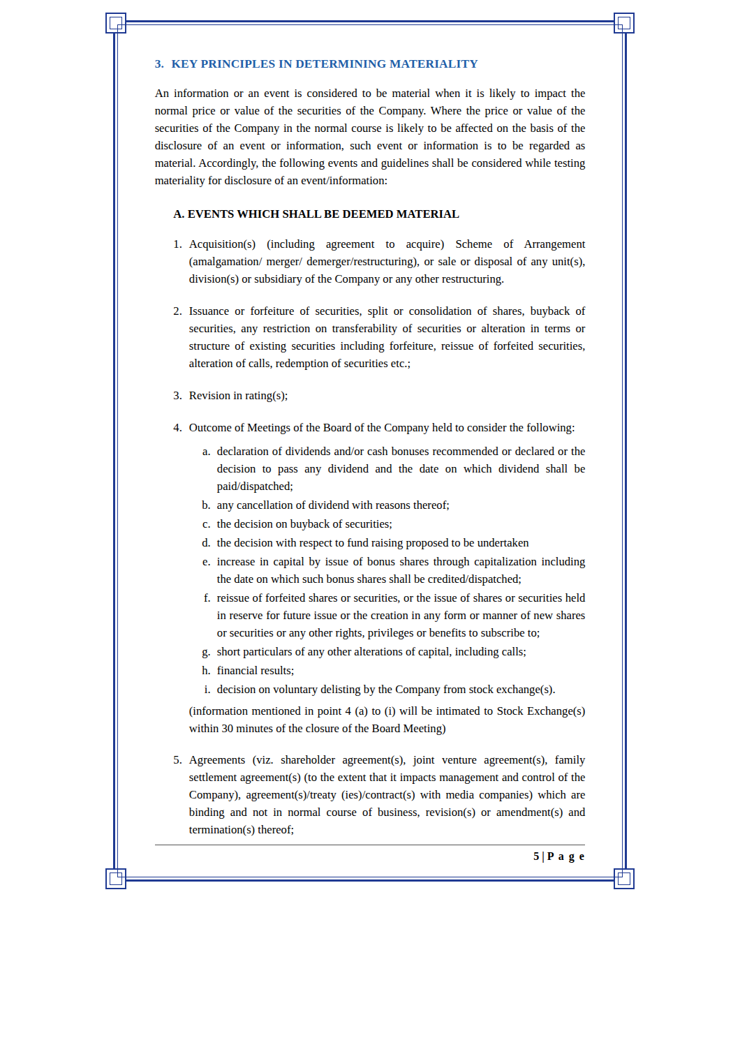3. KEY PRINCIPLES IN DETERMINING MATERIALITY
An information or an event is considered to be material when it is likely to impact the normal price or value of the securities of the Company. Where the price or value of the securities of the Company in the normal course is likely to be affected on the basis of the disclosure of an event or information, such event or information is to be regarded as material. Accordingly, the following events and guidelines shall be considered while testing materiality for disclosure of an event/information:
A. EVENTS WHICH SHALL BE DEEMED MATERIAL
Acquisition(s) (including agreement to acquire) Scheme of Arrangement (amalgamation/ merger/ demerger/restructuring), or sale or disposal of any unit(s), division(s) or subsidiary of the Company or any other restructuring.
Issuance or forfeiture of securities, split or consolidation of shares, buyback of securities, any restriction on transferability of securities or alteration in terms or structure of existing securities including forfeiture, reissue of forfeited securities, alteration of calls, redemption of securities etc.;
Revision in rating(s);
Outcome of Meetings of the Board of the Company held to consider the following:
declaration of dividends and/or cash bonuses recommended or declared or the decision to pass any dividend and the date on which dividend shall be paid/dispatched;
any cancellation of dividend with reasons thereof;
the decision on buyback of securities;
the decision with respect to fund raising proposed to be undertaken
increase in capital by issue of bonus shares through capitalization including the date on which such bonus shares shall be credited/dispatched;
reissue of forfeited shares or securities, or the issue of shares or securities held in reserve for future issue or the creation in any form or manner of new shares or securities or any other rights, privileges or benefits to subscribe to;
short particulars of any other alterations of capital, including calls;
financial results;
decision on voluntary delisting by the Company from stock exchange(s).
(information mentioned in point 4 (a) to (i) will be intimated to Stock Exchange(s) within 30 minutes of the closure of the Board Meeting)
Agreements (viz. shareholder agreement(s), joint venture agreement(s), family settlement agreement(s) (to the extent that it impacts management and control of the Company), agreement(s)/treaty (ies)/contract(s) with media companies) which are binding and not in normal course of business, revision(s) or amendment(s) and termination(s) thereof;
5 | P a g e